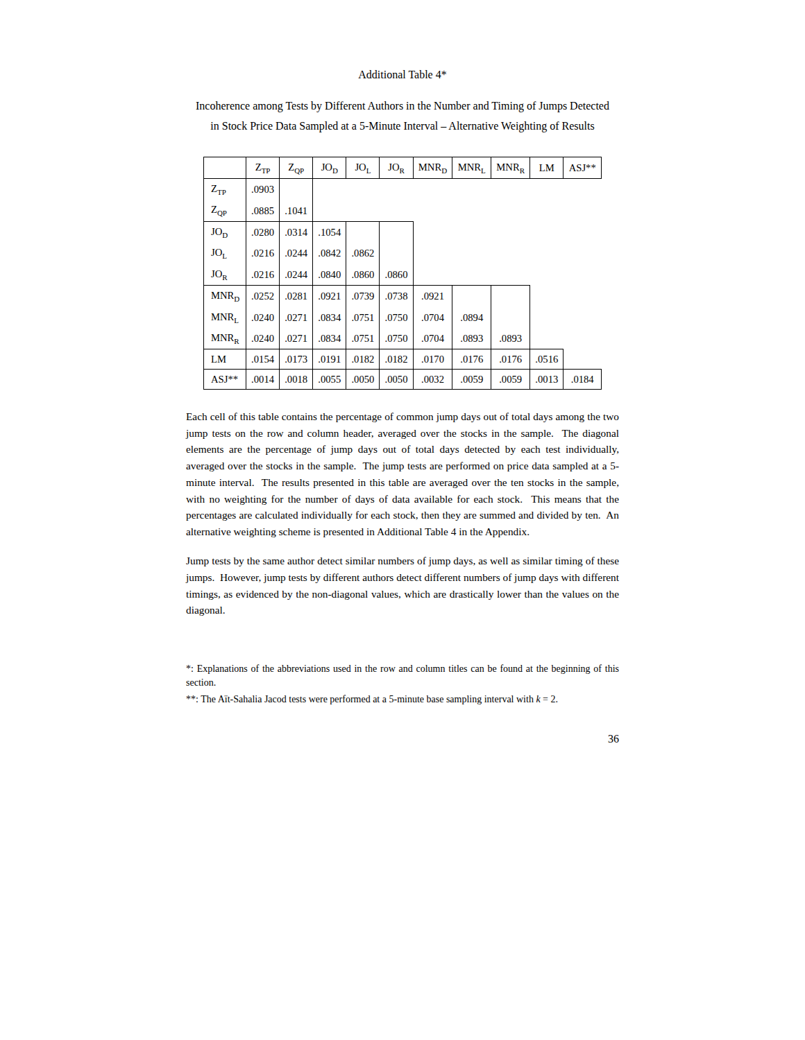Additional Table 4*
Incoherence among Tests by Different Authors in the Number and Timing of Jumps Detected
in Stock Price Data Sampled at a 5-Minute Interval – Alternative Weighting of Results
| | Z TP | Z QP | JO D | JO L | JO R | MNR D | MNR L | MNR R | LM | ASJ** |
| --- | --- | --- | --- | --- | --- | --- | --- | --- | --- | --- |
| Z TP | .0903 | | | | | | | | | |
| Z QP | .0885 | .1041 | | | | | | | | |
| JO D | .0280 | .0314 | .1054 | | | | | | | |
| JO L | .0216 | .0244 | .0842 | .0862 | | | | | | |
| JO R | .0216 | .0244 | .0840 | .0860 | .0860 | | | | | |
| MNR D | .0252 | .0281 | .0921 | .0739 | .0738 | .0921 | | | | |
| MNR L | .0240 | .0271 | .0834 | .0751 | .0750 | .0704 | .0894 | | | |
| MNR R | .0240 | .0271 | .0834 | .0751 | .0750 | .0704 | .0893 | .0893 | | |
| LM | .0154 | .0173 | .0191 | .0182 | .0182 | .0170 | .0176 | .0176 | .0516 | |
| ASJ** | .0014 | .0018 | .0055 | .0050 | .0050 | .0032 | .0059 | .0059 | .0013 | .0184 |
Each cell of this table contains the percentage of common jump days out of total days among the two jump tests on the row and column header, averaged over the stocks in the sample. The diagonal elements are the percentage of jump days out of total days detected by each test individually, averaged over the stocks in the sample. The jump tests are performed on price data sampled at a 5-minute interval. The results presented in this table are averaged over the ten stocks in the sample, with no weighting for the number of days of data available for each stock. This means that the percentages are calculated individually for each stock, then they are summed and divided by ten. An alternative weighting scheme is presented in Additional Table 4 in the Appendix.
Jump tests by the same author detect similar numbers of jump days, as well as similar timing of these jumps. However, jump tests by different authors detect different numbers of jump days with different timings, as evidenced by the non-diagonal values, which are drastically lower than the values on the diagonal.
*: Explanations of the abbreviations used in the row and column titles can be found at the beginning of this section.
**: The Aït-Sahalia Jacod tests were performed at a 5-minute base sampling interval with k = 2.
36